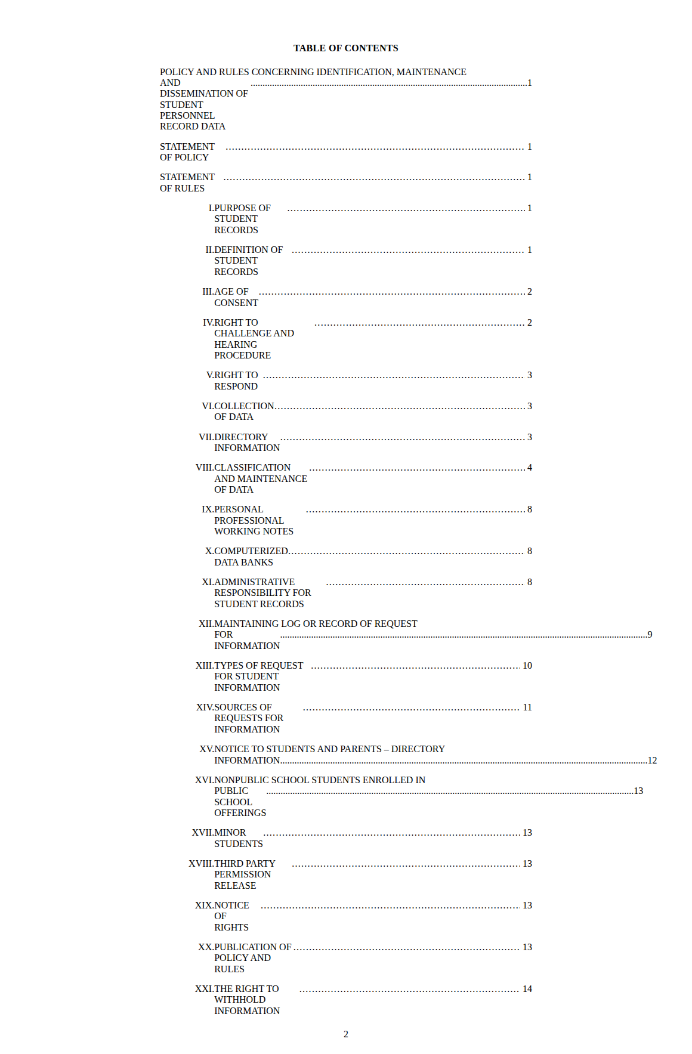TABLE OF CONTENTS
| POLICY AND RULES CONCERNING IDENTIFICATION, MAINTENANCE AND DISSEMINATION OF STUDENT PERSONNEL RECORD DATA .................................................................................................................... 1 |
| STATEMENT OF POLICY .......................................................................................................................................................... 1 |
| STATEMENT OF RULES .......................................................................................................................................................... 1 |
| I. | PURPOSE OF STUDENT RECORDS .......................................................................................................................................................... 1 |
| II. | DEFINITION OF STUDENT RECORDS .......................................................................................................................................................... 1 |
| III. | AGE OF CONSENT .......................................................................................................................................................... 2 |
| IV. | RIGHT TO CHALLENGE AND HEARING PROCEDURE .......................................................................................................................................................... 2 |
| V. | RIGHT TO RESPOND .......................................................................................................................................................... 3 |
| VI. | COLLECTION OF DATA .......................................................................................................................................................... 3 |
| VII. | DIRECTORY INFORMATION .......................................................................................................................................................... 3 |
| VIII. | CLASSIFICATION AND MAINTENANCE OF DATA .......................................................................................................................................................... 4 |
| IX. | PERSONAL PROFESSIONAL WORKING NOTES .......................................................................................................................................................... 8 |
| X. | COMPUTERIZED DATA BANKS .......................................................................................................................................................... 8 |
| XI. | ADMINISTRATIVE RESPONSIBILITY FOR STUDENT RECORDS .......................................................................................................................................................... 8 |
| XII. | MAINTAINING LOG OR RECORD OF REQUEST FOR INFORMATION .......................................................................................................................................................... 9 |
| XIII. | TYPES OF REQUEST FOR STUDENT INFORMATION .......................................................................................................................................................... 10 |
| XIV. | SOURCES OF REQUESTS FOR INFORMATION .......................................................................................................................................................... 11 |
| XV. | NOTICE TO STUDENTS AND PARENTS – DIRECTORY INFORMATION .......................................................................................................................................................... 12 |
| XVI. | NONPUBLIC SCHOOL STUDENTS ENROLLED IN PUBLIC SCHOOL OFFERINGS .......................................................................................................................................................... 13 |
| XVII. | MINOR STUDENTS .......................................................................................................................................................... 13 |
| XVIII. | THIRD PARTY PERMISSION RELEASE .......................................................................................................................................................... 13 |
| XIX. | NOTICE OF RIGHTS .......................................................................................................................................................... 13 |
| XX. | PUBLICATION OF POLICY AND RULES .......................................................................................................................................................... 13 |
| XXI. | THE RIGHT TO WITHHOLD INFORMATION .......................................................................................................................................................... 14 |
2